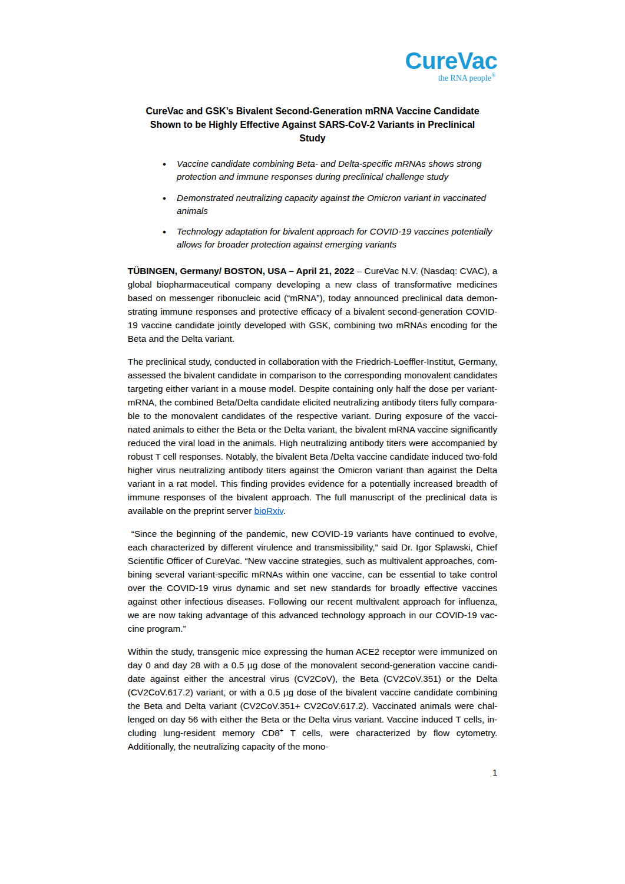Cure Vac the RNA people®
CureVac and GSK’s Bivalent Second-Generation mRNA Vaccine Candidate Shown to be Highly Effective Against SARS-CoV-2 Variants in Preclinical Study
Vaccine candidate combining Beta- and Delta-specific mRNAs shows strong protection and immune responses during preclinical challenge study
Demonstrated neutralizing capacity against the Omicron variant in vaccinated animals
Technology adaptation for bivalent approach for COVID-19 vaccines potentially allows for broader protection against emerging variants
TÜBINGEN, Germany/ BOSTON, USA – April 21, 2022 – CureVac N.V. (Nasdaq: CVAC), a global biopharmaceutical company developing a new class of transformative medicines based on messenger ribonucleic acid (“mRNA”), today announced preclinical data demonstrating immune responses and protective efficacy of a bivalent second-generation COVID-19 vaccine candidate jointly developed with GSK, combining two mRNAs encoding for the Beta and the Delta variant.
The preclinical study, conducted in collaboration with the Friedrich-Loeffler-Institut, Germany, assessed the bivalent candidate in comparison to the corresponding monovalent candidates targeting either variant in a mouse model. Despite containing only half the dose per variant-mRNA, the combined Beta/Delta candidate elicited neutralizing antibody titers fully comparable to the monovalent candidates of the respective variant. During exposure of the vaccinated animals to either the Beta or the Delta variant, the bivalent mRNA vaccine significantly reduced the viral load in the animals. High neutralizing antibody titers were accompanied by robust T cell responses. Notably, the bivalent Beta /Delta vaccine candidate induced two-fold higher virus neutralizing antibody titers against the Omicron variant than against the Delta variant in a rat model. This finding provides evidence for a potentially increased breadth of immune responses of the bivalent approach. The full manuscript of the preclinical data is available on the preprint server bioRxiv.
“Since the beginning of the pandemic, new COVID-19 variants have continued to evolve, each characterized by different virulence and transmissibility,” said Dr. Igor Splawski, Chief Scientific Officer of CureVac. “New vaccine strategies, such as multivalent approaches, combining several variant-specific mRNAs within one vaccine, can be essential to take control over the COVID-19 virus dynamic and set new standards for broadly effective vaccines against other infectious diseases. Following our recent multivalent approach for influenza, we are now taking advantage of this advanced technology approach in our COVID-19 vaccine program.”
Within the study, transgenic mice expressing the human ACE2 receptor were immunized on day 0 and day 28 with a 0.5 µg dose of the monovalent second-generation vaccine candidate against either the ancestral virus (CV2CoV), the Beta (CV2CoV.351) or the Delta (CV2CoV.617.2) variant, or with a 0.5 µg dose of the bivalent vaccine candidate combining the Beta and Delta variant (CV2CoV.351+ CV2CoV.617.2). Vaccinated animals were challenged on day 56 with either the Beta or the Delta virus variant. Vaccine induced T cells, including lung-resident memory CD8+ T cells, were characterized by flow cytometry. Additionally, the neutralizing capacity of the mono-
1